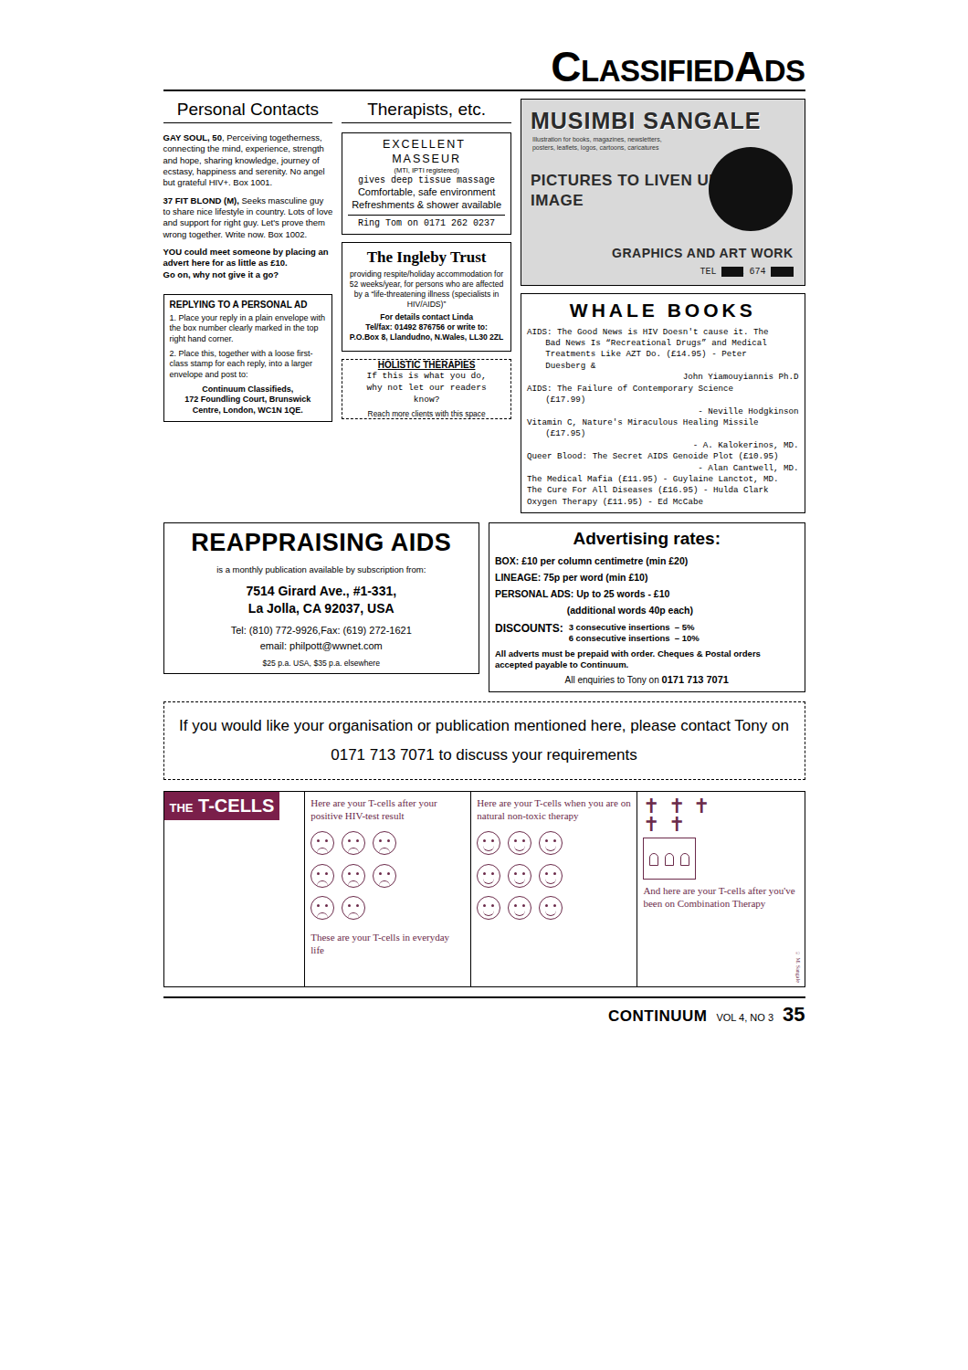CLASSIFIED ADS
Personal Contacts
GAY SOUL, 50, Perceiving togetherness, connecting the mind, experience, strength and hope, sharing knowledge, journey of ecstasy, happiness and serenity. No angel but grateful HIV+. Box 1001.
37 FIT BLOND (M), Seeks masculine guy to share nice lifestyle in country. Lots of love and support for right guy. Let's prove them wrong together. Write now. Box 1002.
YOU could meet someone by placing an advert here for as little as £10.
Go on, why not give it a go?
REPLYING TO A PERSONAL AD
1. Place your reply in a plain envelope with the box number clearly marked in the top right hand corner.
2. Place this, together with a loose first-class stamp for each reply, into a larger envelope and post to:
Continuum Classifieds,
172 Foundling Court, Brunswick
Centre, London, WC1N 1QE.
Therapists, etc.
EXCELLENT MASSEUR
(MTI, IPTI registered)
gives deep tissue massage
Comfortable, safe environment
Refreshments & shower available
Ring Tom on 0171 262 0237
The Ingleby Trust
providing respite/holiday accommodation for 52 weeks/year, for persons who are affected by a “life-threatening illness (specialists in HIV/AIDS)”
For details contact Linda
Tel/fax: 01492 876756 or write to:
P.O.Box 8, Llandudno, N.Wales, LL30 2ZL
HOLISTIC THERAPIES
If this is what you do,
why not let our readers
know?
Reach more clients with this space
MUSIMBI SANGALE
Illustration for books, magazines, newsletters, posters, leaflets, logos, cartoons, caricatures
PICTURES TO LIVEN UP YOUR IMAGE
GRAPHICS AND ART WORK
TEL 0181 674 5361
WHALE BOOKS
AIDS: The Good News is HIV Doesn't cause it. The
Bad News Is “Recreational Drugs” and Medical
Treatments Like AZT Do. (£14.95) - Peter
Duesberg &
John Yiamouyiannis Ph.D
AIDS: The Failure of Contemporary Science
(£17.99)
- Neville Hodgkinson
Vitamin C, Nature's Miraculous Healing Missile
(£17.95)
- A. Kalokerinos, MD.
Queer Blood: The Secret AIDS Genoide Plot (£10.95)
- Alan Cantwell, MD.
The Medical Mafia (£11.95) - Guylaine Lanctot, MD.
The Cure For All Diseases (£16.95) - Hulda Clark
Oxygen Therapy (£11.95) - Ed McCabe
REAPPRAISING AIDS
is a monthly publication available by subscription from:
7514 Girard Ave., #1-331,
La Jolla, CA 92037, USA
Tel: (810) 772-9926,Fax: (619) 272-1621
email: philpott@wwnet.com
$25 p.a. USA, $35 p.a. elsewhere
Advertising rates:
BOX: £10 per column centimetre (min £20)
LINEAGE: 75p per word (min £10)
PERSONAL ADS: Up to 25 words - £10
(additional words 40p each)
DISCOUNTS:
3 consecutive insertions – 5%
6 consecutive insertions – 10%
All adverts must be prepaid with order. Cheques & Postal orders accepted payable to Continuum.
All enquiries to Tony on 0171 713 7071
If you would like your organisation or publication mentioned here, please contact Tony on 0171 713 7071 to discuss your requirements
THE T-CELLS
Here are your T-cells after your positive HIV-test result
These are your T-cells in everyday life
Here are your T-cells when you are on natural non-toxic therapy
✝ ✝ ✝
✝ ✝
And here are your T-cells after you've been on Combination Therapy
© M. Sangale
CONTINUUM VOL 4, NO 3 35